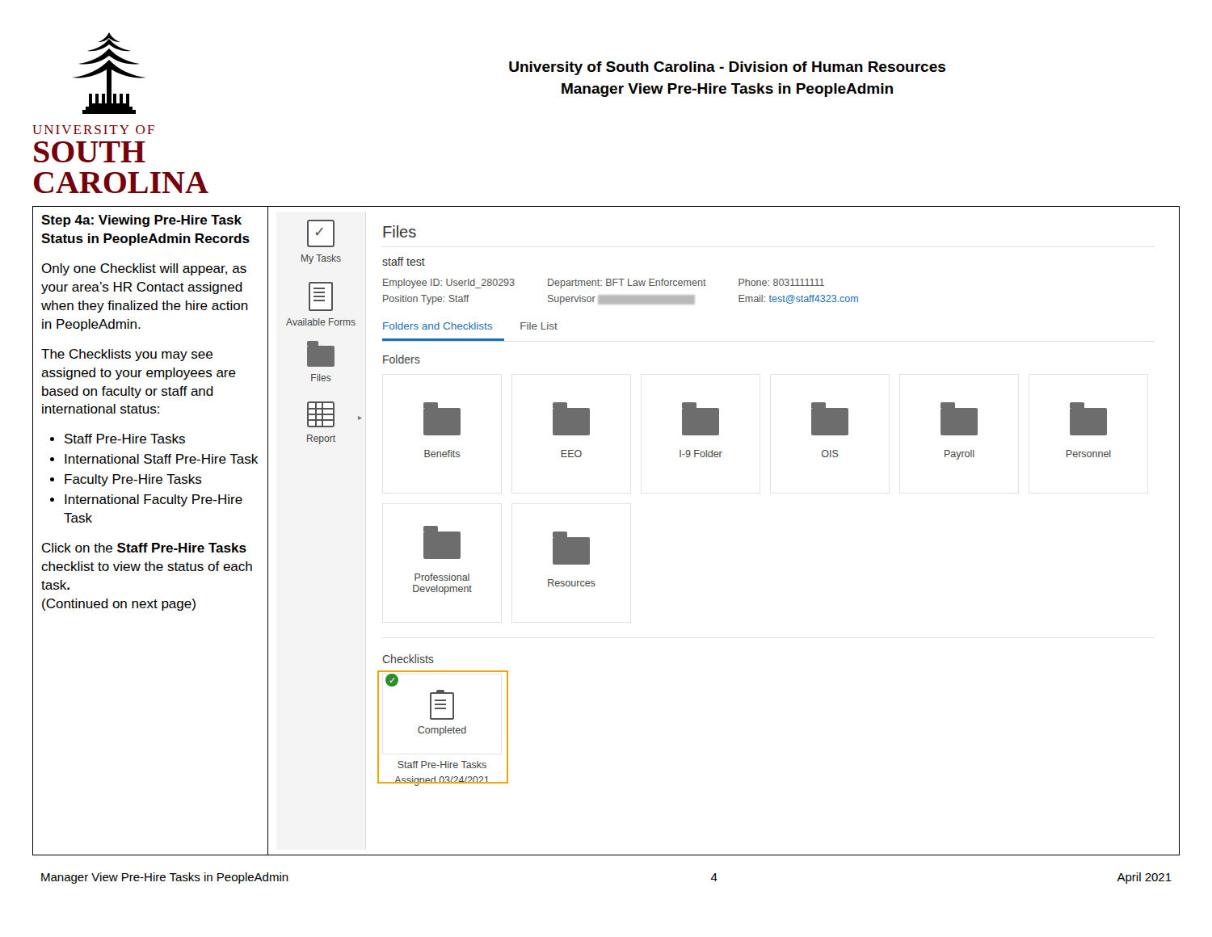UNIVERSITY OF
SOUTH CAROLINA
University of South Carolina - Division of Human Resources
Manager View Pre-Hire Tasks in PeopleAdmin
| Step 4a: Viewing Pre-Hire Task Status in PeopleAdmin Records Only one Checklist will appear, as your area’s HR Contact assigned when they finalized the hire action in PeopleAdmin. The Checklists you may see assigned to your employees are based on faculty or staff and international status: Staff Pre-Hire Tasks International Staff Pre-Hire Task Faculty Pre-Hire Tasks International Faculty Pre-Hire Task Click on the Staff Pre-Hire Tasks checklist to view the status of each task . (Continued on next page) | My Tasks Available Forms Files ▸ Report Files staff test Employee ID: UserId_280293 Position Type: Staff Department: BFT Law Enforcement Supervisor Phone: 8031111111 Email: test@staff4323.com Folders and Checklists File List Folders Benefits EEO I-9 Folder OIS Payroll Personnel Professional Development Resources Checklists ✓ Completed Staff Pre-Hire Tasks Assigned 03/24/2021 |
Manager View Pre-Hire Tasks in PeopleAdmin
4
April 2021